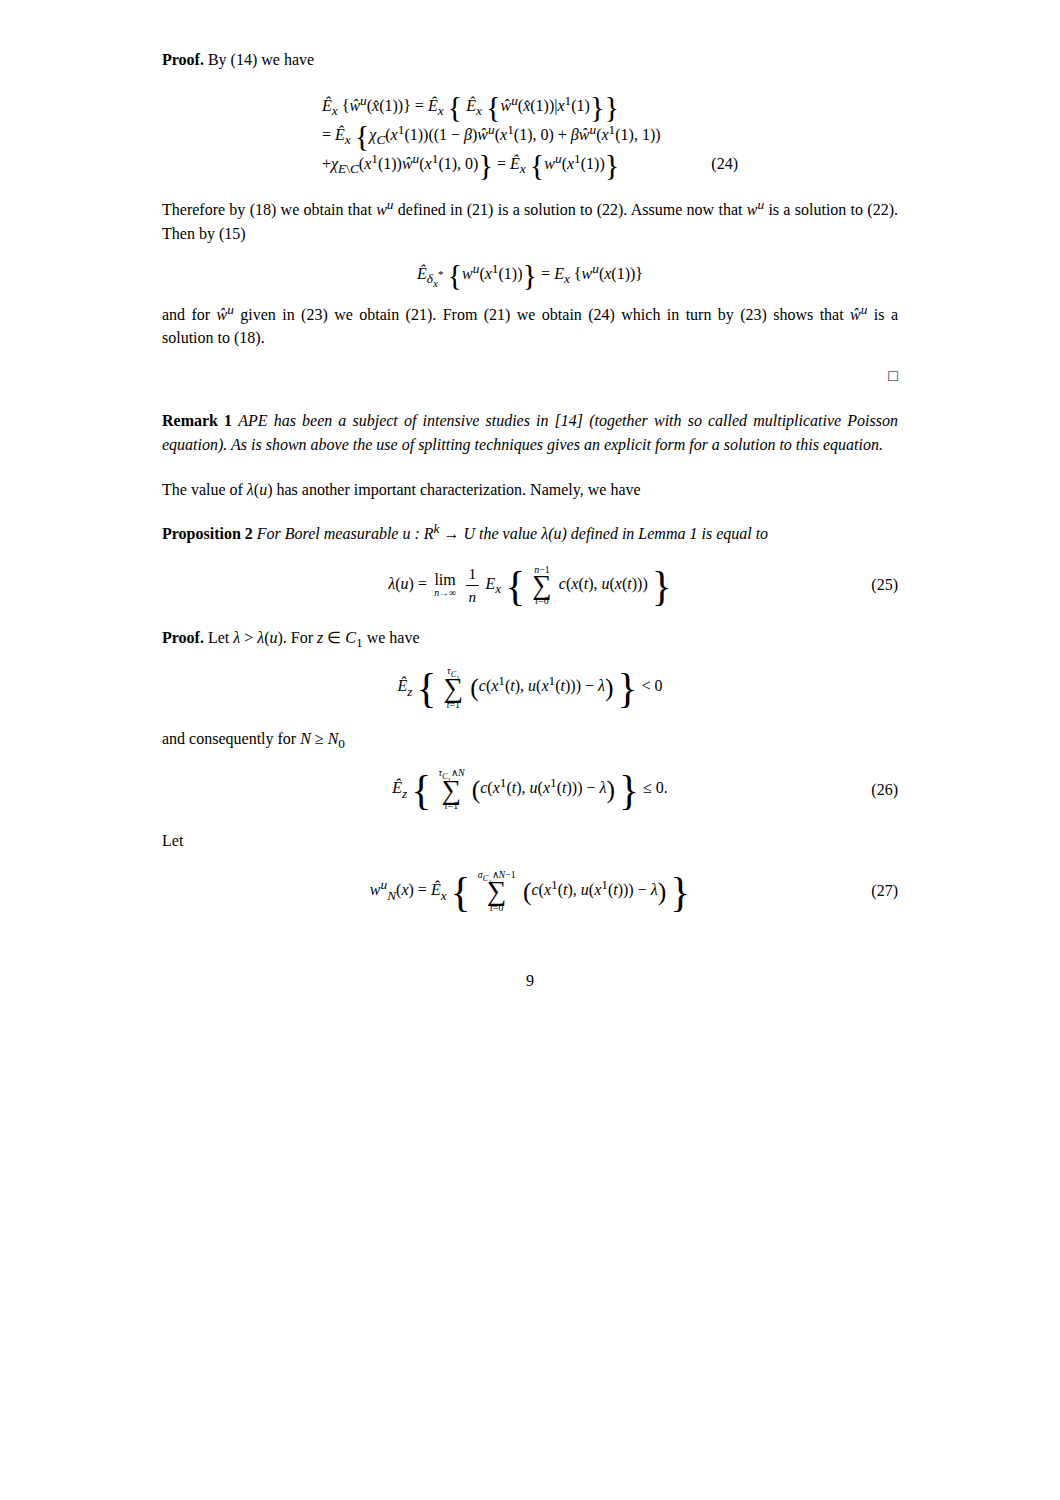Proof. By (14) we have
Êx {ŵu(x̂(1))} = Êx { Êx {ŵu(x̂(1))|x1(1)}}
= Êx {χC(x1(1))((1 − β)ŵu(x1(1), 0) + βŵu(x1(1), 1))
+χE\C(x1(1))ŵu(x1(1), 0)} = Êx {wu(x1(1))} (24)
Therefore by (18) we obtain that wu defined in (21) is a solution to (22). Assume now that wu is a solution to (22). Then by (15)
Êδx* {wu(x1(1))} = Ex {wu(x(1))}
and for ŵu given in (23) we obtain (21). From (21) we obtain (24) which in turn by (23) shows that ŵu is a solution to (18).
□
Remark 1 APE has been a subject of intensive studies in [14] (together with so called multiplicative Poisson equation). As is shown above the use of splitting techniques gives an explicit form for a solution to this equation.
The value of λ(u) has another important characterization. Namely, we have
Proposition 2 For Borel measurable u : Rk → U the value λ(u) defined in Lemma 1 is equal to
λ(u) = lim n→∞ 1 n Ex { n−1∑t=0 c(x(t), u(x(t))) } (25)
Proof. Let λ > λ(u). For z ∈ C1 we have
Êz { τC1∑t=1 (c(x1(t), u(x1(t))) − λ) } < 0
and consequently for N ≥ N0
Êz { τC1∧N∑t=1 (c(x1(t), u(x1(t))) − λ) } ≤ 0. (26)
Let
wuN(x) = Êx { σC1∧N−1∑t=0 (c(x1(t), u(x1(t))) − λ) } (27)
9